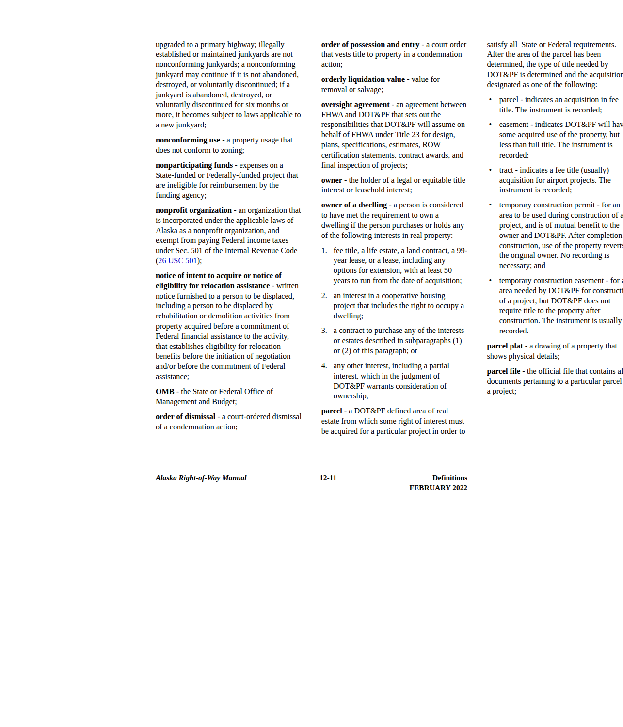upgraded to a primary highway; illegally established or maintained junkyards are not nonconforming junkyards; a nonconforming junkyard may continue if it is not abandoned, destroyed, or voluntarily discontinued; if a junkyard is abandoned, destroyed, or voluntarily discontinued for six months or more, it becomes subject to laws applicable to a new junkyard;
nonconforming use - a property usage that does not conform to zoning;
nonparticipating funds - expenses on a State-funded or Federally-funded project that are ineligible for reimbursement by the funding agency;
nonprofit organization - an organization that is incorporated under the applicable laws of Alaska as a nonprofit organization, and exempt from paying Federal income taxes under Sec. 501 of the Internal Revenue Code (26 USC 501);
notice of intent to acquire or notice of eligibility for relocation assistance - written notice furnished to a person to be displaced, including a person to be displaced by rehabilitation or demolition activities from property acquired before a commitment of Federal financial assistance to the activity, that establishes eligibility for relocation benefits before the initiation of negotiation and/or before the commitment of Federal assistance;
OMB - the State or Federal Office of Management and Budget;
order of dismissal - a court-ordered dismissal of a condemnation action;
order of possession and entry - a court order that vests title to property in a condemnation action;
orderly liquidation value - value for removal or salvage;
oversight agreement - an agreement between FHWA and DOT&PF that sets out the responsibilities that DOT&PF will assume on behalf of FHWA under Title 23 for design, plans, specifications, estimates, ROW certification statements, contract awards, and final inspection of projects;
owner - the holder of a legal or equitable title interest or leasehold interest;
owner of a dwelling - a person is considered to have met the requirement to own a dwelling if the person purchases or holds any of the following interests in real property:
fee title, a life estate, a land contract, a 99-year lease, or a lease, including any options for extension, with at least 50 years to run from the date of acquisition;
an interest in a cooperative housing project that includes the right to occupy a dwelling;
a contract to purchase any of the interests or estates described in subparagraphs (1) or (2) of this paragraph; or
any other interest, including a partial interest, which in the judgment of DOT&PF warrants consideration of ownership;
parcel - a DOT&PF defined area of real estate from which some right of interest must be acquired for a particular project in order to satisfy all State or Federal requirements. After the area of the parcel has been determined, the type of title needed by DOT&PF is determined and the acquisition is designated as one of the following:
parcel - indicates an acquisition in fee title. The instrument is recorded;
easement - indicates DOT&PF will have some acquired use of the property, but less than full title. The instrument is recorded;
tract - indicates a fee title (usually) acquisition for airport projects. The instrument is recorded;
temporary construction permit - for an area to be used during construction of a project, and is of mutual benefit to the owner and DOT&PF. After completion of construction, use of the property reverts to the original owner. No recording is necessary; and
temporary construction easement - for an area needed by DOT&PF for construction of a project, but DOT&PF does not require title to the property after construction. The instrument is usually recorded.
parcel plat - a drawing of a property that shows physical details;
parcel file - the official file that contains all documents pertaining to a particular parcel on a project;
Alaska Right-of-Way Manual
12-11
Definitions FEBRUARY 2022